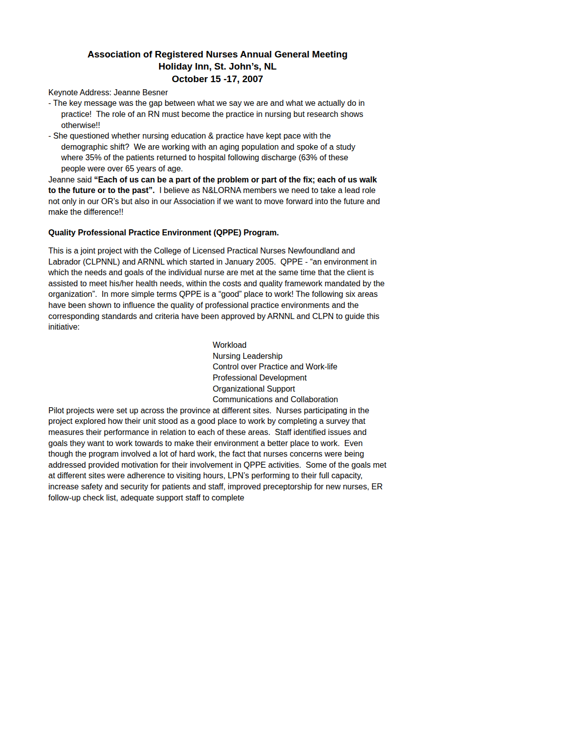Association of Registered Nurses Annual General Meeting Holiday Inn, St. John’s, NL October 15 -17, 2007
Keynote Address: Jeanne Besner
- The key message was the gap between what we say we are and what we actually do in
practice! The role of an RN must become the practice in nursing but research shows
otherwise!!
- She questioned whether nursing education & practice have kept pace with the
demographic shift? We are working with an aging population and spoke of a study
where 35% of the patients returned to hospital following discharge (63% of these
people were over 65 years of age.
Jeanne said “Each of us can be a part of the problem or part of the fix; each of us walk to the future or to the past”. I believe as N&LORNA members we need to take a lead role not only in our OR’s but also in our Association if we want to move forward into the future and make the difference!!
Quality Professional Practice Environment (QPPE) Program.
This is a joint project with the College of Licensed Practical Nurses Newfoundland and Labrador (CLPNNL) and ARNNL which started in January 2005. QPPE - “an environment in which the needs and goals of the individual nurse are met at the same time that the client is assisted to meet his/her health needs, within the costs and quality framework mandated by the organization”. In more simple terms QPPE is a “good” place to work! The following six areas have been shown to influence the quality of professional practice environments and the corresponding standards and criteria have been approved by ARNNL and CLPN to guide this initiative:
Workload
Nursing Leadership
Control over Practice and Work-life
Professional Development
Organizational Support
Communications and Collaboration
Pilot projects were set up across the province at different sites. Nurses participating in the project explored how their unit stood as a good place to work by completing a survey that measures their performance in relation to each of these areas. Staff identified issues and goals they want to work towards to make their environment a better place to work. Even though the program involved a lot of hard work, the fact that nurses concerns were being addressed provided motivation for their involvement in QPPE activities. Some of the goals met at different sites were adherence to visiting hours, LPN’s performing to their full capacity, increase safety and security for patients and staff, improved preceptorship for new nurses, ER follow-up check list, adequate support staff to complete